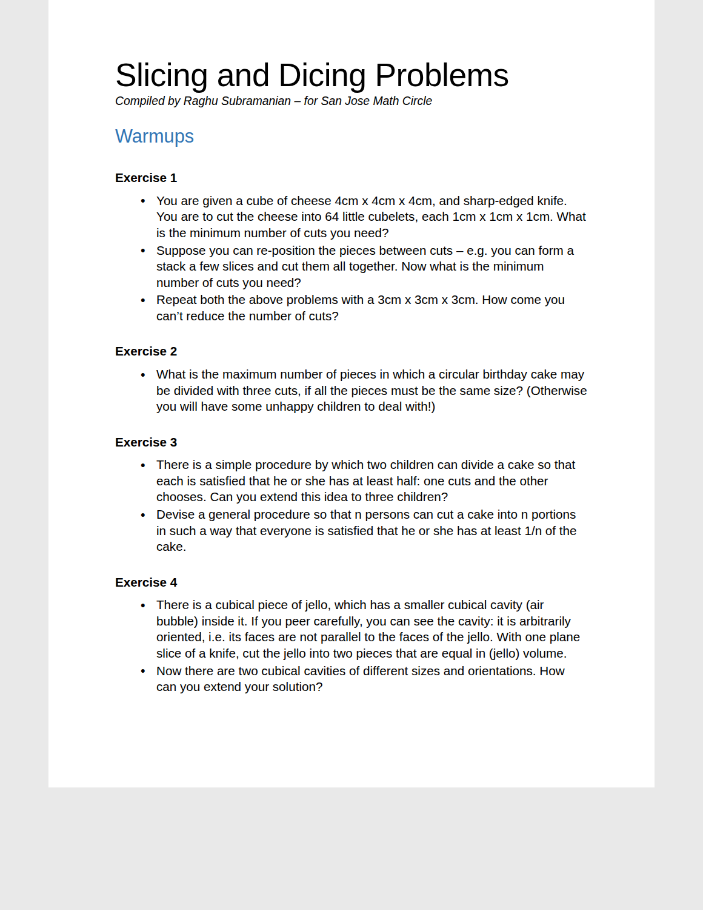Slicing and Dicing Problems
Compiled by Raghu Subramanian – for San Jose Math Circle
Warmups
Exercise 1
You are given a cube of cheese 4cm x 4cm x 4cm, and sharp-edged knife. You are to cut the cheese into 64 little cubelets, each 1cm x 1cm x 1cm. What is the minimum number of cuts you need?
Suppose you can re-position the pieces between cuts – e.g. you can form a stack a few slices and cut them all together. Now what is the minimum number of cuts you need?
Repeat both the above problems with a 3cm x 3cm x 3cm. How come you can’t reduce the number of cuts?
Exercise 2
What is the maximum number of pieces in which a circular birthday cake may be divided with three cuts, if all the pieces must be the same size? (Otherwise you will have some unhappy children to deal with!)
Exercise 3
There is a simple procedure by which two children can divide a cake so that each is satisfied that he or she has at least half: one cuts and the other chooses. Can you extend this idea to three children?
Devise a general procedure so that n persons can cut a cake into n portions in such a way that everyone is satisfied that he or she has at least 1/n of the cake.
Exercise 4
There is a cubical piece of jello, which has a smaller cubical cavity (air bubble) inside it. If you peer carefully, you can see the cavity: it is arbitrarily oriented, i.e. its faces are not parallel to the faces of the jello. With one plane slice of a knife, cut the jello into two pieces that are equal in (jello) volume.
Now there are two cubical cavities of different sizes and orientations. How can you extend your solution?